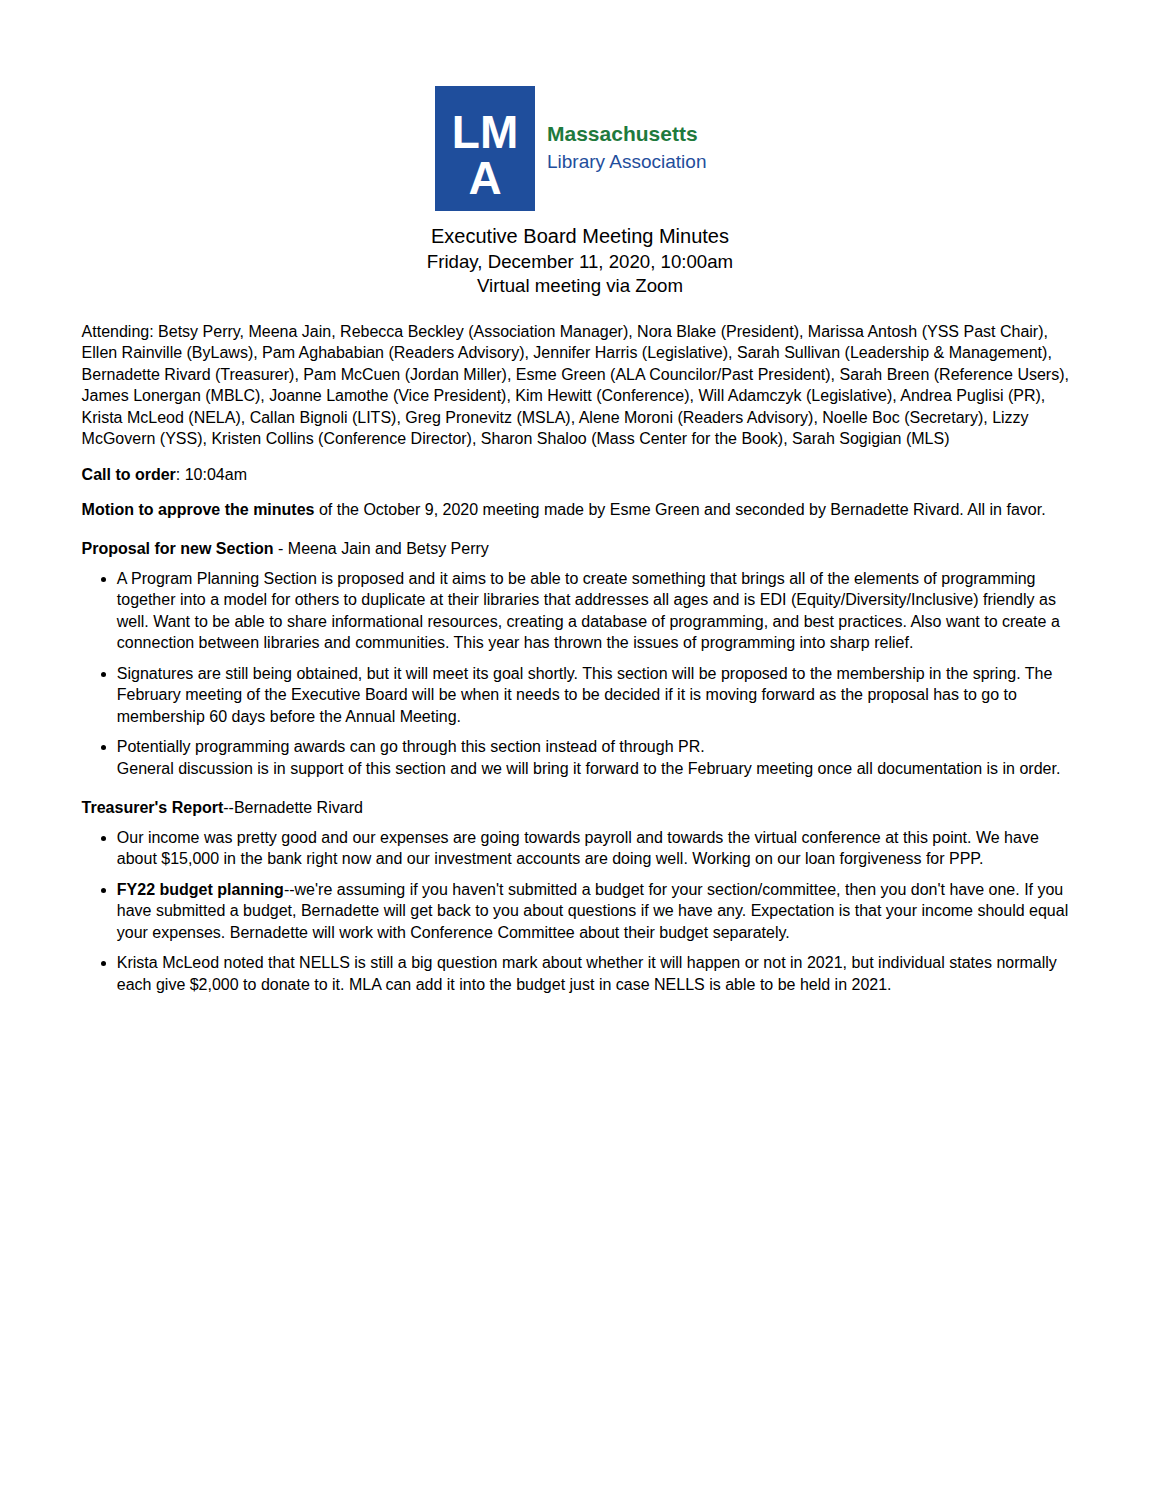LM A Massachusetts Library Association
Executive Board Meeting Minutes
Friday, December 11, 2020, 10:00am
Virtual meeting via Zoom
Attending: Betsy Perry, Meena Jain, Rebecca Beckley (Association Manager), Nora Blake (President), Marissa Antosh (YSS Past Chair), Ellen Rainville (ByLaws), Pam Aghababian (Readers Advisory), Jennifer Harris (Legislative), Sarah Sullivan (Leadership & Management), Bernadette Rivard (Treasurer), Pam McCuen (Jordan Miller), Esme Green (ALA Councilor/Past President), Sarah Breen (Reference Users), James Lonergan (MBLC), Joanne Lamothe (Vice President), Kim Hewitt (Conference), Will Adamczyk (Legislative), Andrea Puglisi (PR), Krista McLeod (NELA), Callan Bignoli (LITS), Greg Pronevitz (MSLA), Alene Moroni (Readers Advisory), Noelle Boc (Secretary), Lizzy McGovern (YSS), Kristen Collins (Conference Director), Sharon Shaloo (Mass Center for the Book), Sarah Sogigian (MLS)
Call to order: 10:04am
Motion to approve the minutes of the October 9, 2020 meeting made by Esme Green and seconded by Bernadette Rivard. All in favor.
Proposal for new Section - Meena Jain and Betsy Perry
A Program Planning Section is proposed and it aims to be able to create something that brings all of the elements of programming together into a model for others to duplicate at their libraries that addresses all ages and is EDI (Equity/Diversity/Inclusive) friendly as well. Want to be able to share informational resources, creating a database of programming, and best practices. Also want to create a connection between libraries and communities. This year has thrown the issues of programming into sharp relief.
Signatures are still being obtained, but it will meet its goal shortly. This section will be proposed to the membership in the spring. The February meeting of the Executive Board will be when it needs to be decided if it is moving forward as the proposal has to go to membership 60 days before the Annual Meeting.
Potentially programming awards can go through this section instead of through PR.
General discussion is in support of this section and we will bring it forward to the February meeting once all documentation is in order.
Treasurer's Report--Bernadette Rivard
Our income was pretty good and our expenses are going towards payroll and towards the virtual conference at this point. We have about $15,000 in the bank right now and our investment accounts are doing well. Working on our loan forgiveness for PPP.
FY22 budget planning--we're assuming if you haven't submitted a budget for your section/committee, then you don't have one. If you have submitted a budget, Bernadette will get back to you about questions if we have any. Expectation is that your income should equal your expenses. Bernadette will work with Conference Committee about their budget separately.
Krista McLeod noted that NELLS is still a big question mark about whether it will happen or not in 2021, but individual states normally each give $2,000 to donate to it. MLA can add it into the budget just in case NELLS is able to be held in 2021.